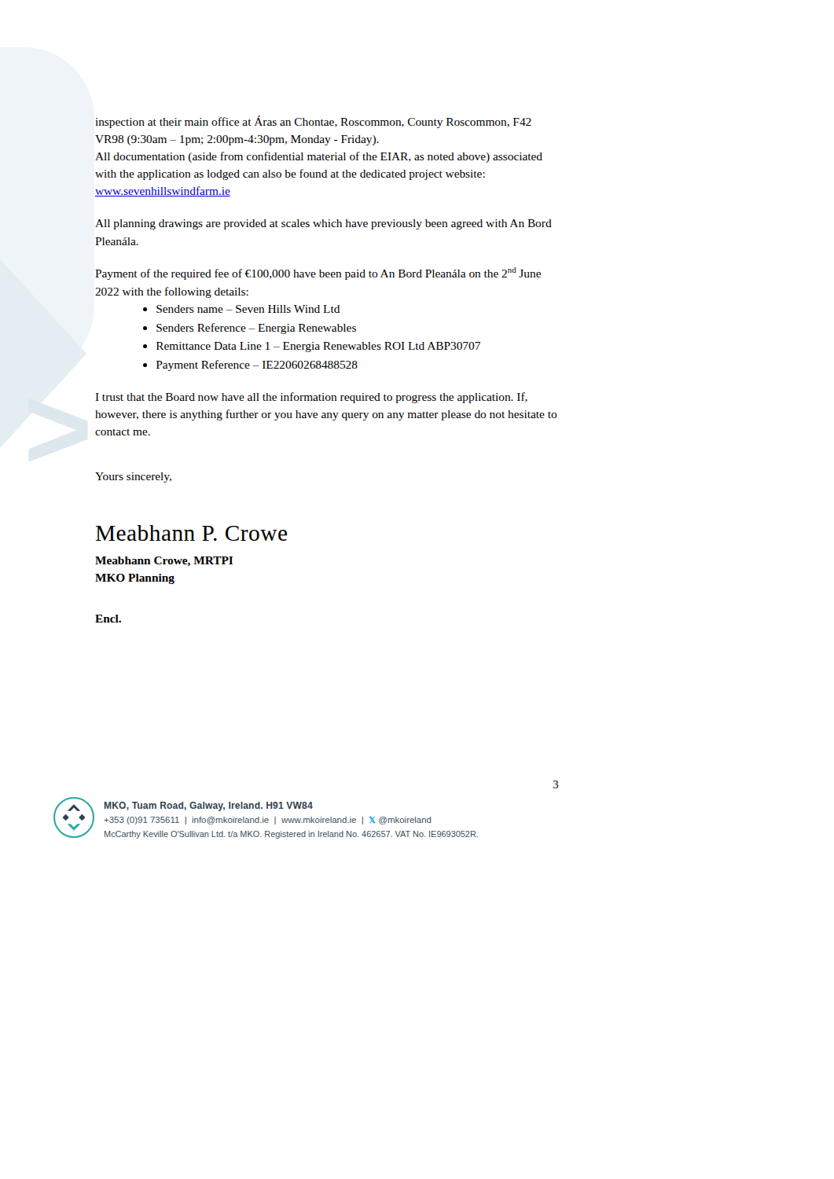>
inspection at their main office at Áras an Chontae, Roscommon, County Roscommon, F42 VR98 (9:30am – 1pm; 2:00pm-4:30pm, Monday - Friday).
All documentation (aside from confidential material of the EIAR, as noted above) associated with the application as lodged can also be found at the dedicated project website: www.sevenhillswindfarm.ie
All planning drawings are provided at scales which have previously been agreed with An Bord Pleanála.
Payment of the required fee of €100,000 have been paid to An Bord Pleanála on the 2nd June 2022 with the following details:
Senders name – Seven Hills Wind Ltd
Senders Reference – Energia Renewables
Remittance Data Line 1 – Energia Renewables ROI Ltd ABP30707
Payment Reference – IE22060268488528
I trust that the Board now have all the information required to progress the application. If, however, there is anything further or you have any query on any matter please do not hesitate to contact me.
Yours sincerely,
Meabhann P. Crowe
Meabhann Crowe, MRTPI
MKO Planning
Encl.
3
MKO, Tuam Road, Galway, Ireland. H91 VW84
+353 (0)91 735611 | info@mkoireland.ie | www.mkoireland.ie | 𝕏 @mkoireland
McCarthy Keville O'Sullivan Ltd. t/a MKO. Registered in Ireland No. 462657. VAT No. IE9693052R.